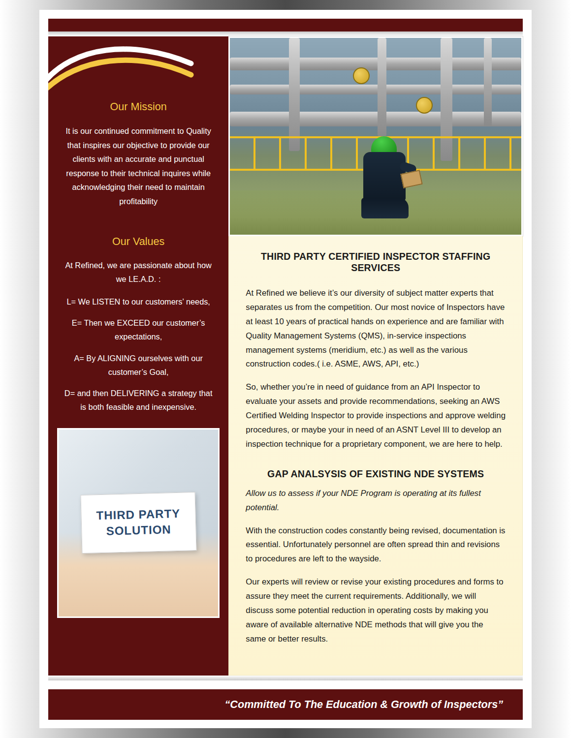Our Mission
It is our continued commitment to Quality that inspires our objective to provide our clients with an accurate and punctual response to their technical inquires while acknowledging their need to maintain profitability
Our Values
At Refined, we are passionate about how we LE.A.D. :
L= We LISTEN to our customers’ needs,
E= Then we EXCEED our customer’s expectations,
A= By ALIGNING ourselves with our customer’s Goal,
D= and then DELIVERING a strategy that is both feasible and inexpensive.
THIRD PARTY SOLUTION
THIRD PARTY CERTIFIED INSPECTOR STAFFING SERVICES
At Refined we believe it’s our diversity of subject matter experts that separates us from the competition. Our most novice of Inspectors have at least 10 years of practical hands on experience and are familiar with Quality Management Systems (QMS), in-service inspections management systems (meridium, etc.) as well as the various construction codes.( i.e. ASME, AWS, API, etc.)
So, whether you’re in need of guidance from an API Inspector to evaluate your assets and provide recommendations, seeking an AWS Certified Welding Inspector to provide inspections and approve welding procedures, or maybe your in need of an ASNT Level III to develop an inspection technique for a proprietary component, we are here to help.
GAP ANALSYSIS OF EXISTING NDE SYSTEMS
Allow us to assess if your NDE Program is operating at its fullest potential.
With the construction codes constantly being revised, documentation is essential. Unfortunately personnel are often spread thin and revisions to procedures are left to the wayside.
Our experts will review or revise your existing procedures and forms to assure they meet the current requirements. Additionally, we will discuss some potential reduction in operating costs by making you aware of available alternative NDE methods that will give you the same or better results.
“Committed To The Education & Growth of Inspectors”